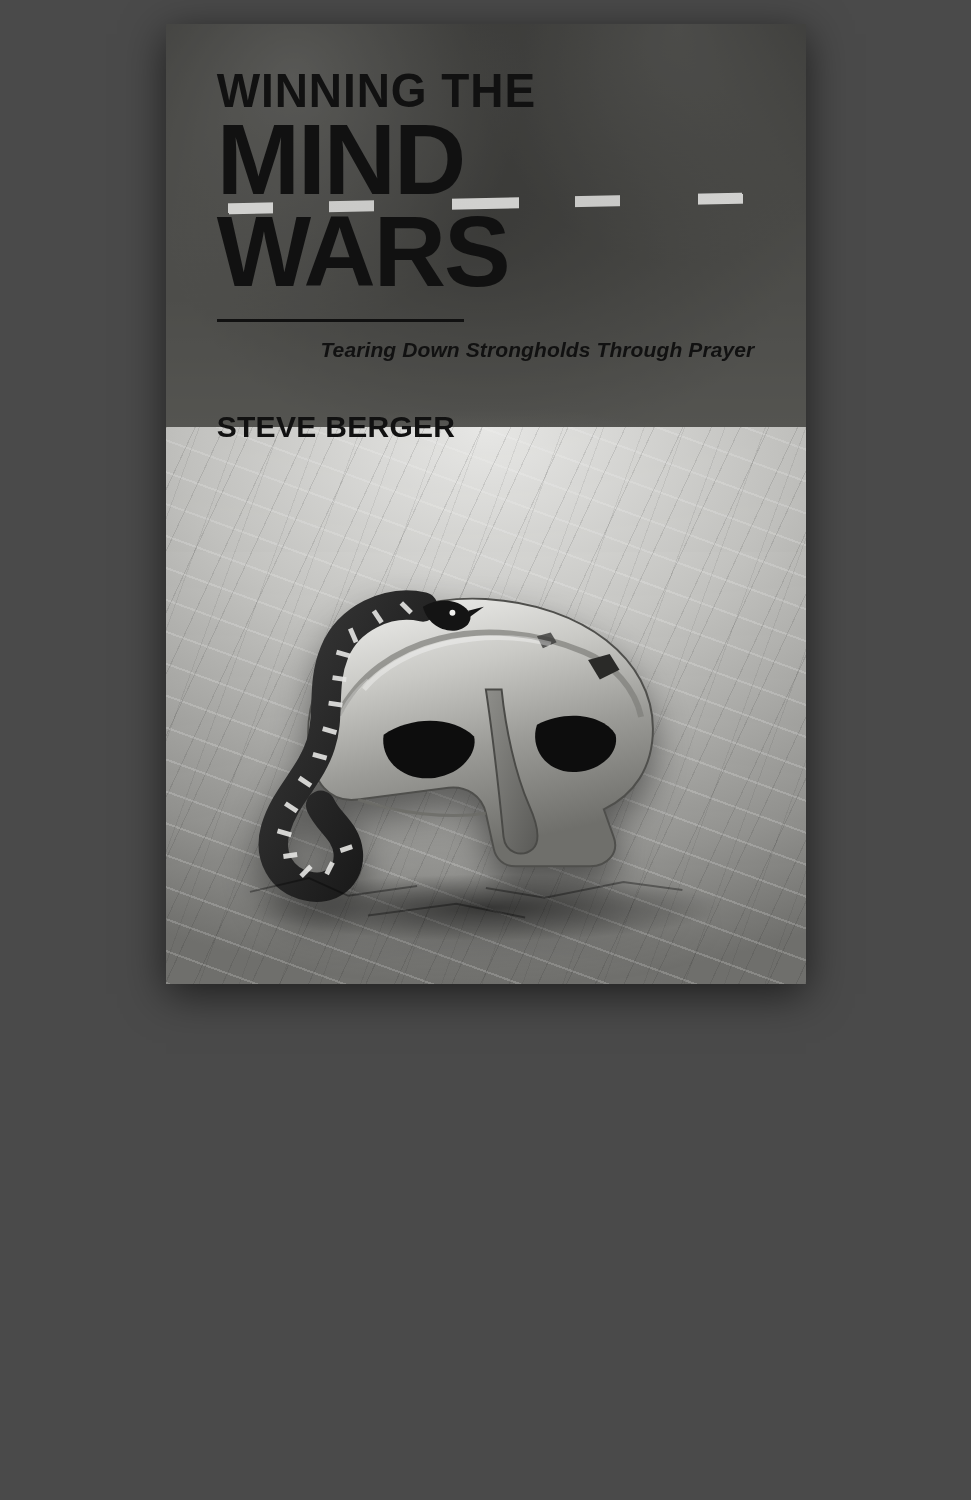Winning the Mind Wars
Tearing Down Strongholds Through Prayer
Steve Berger